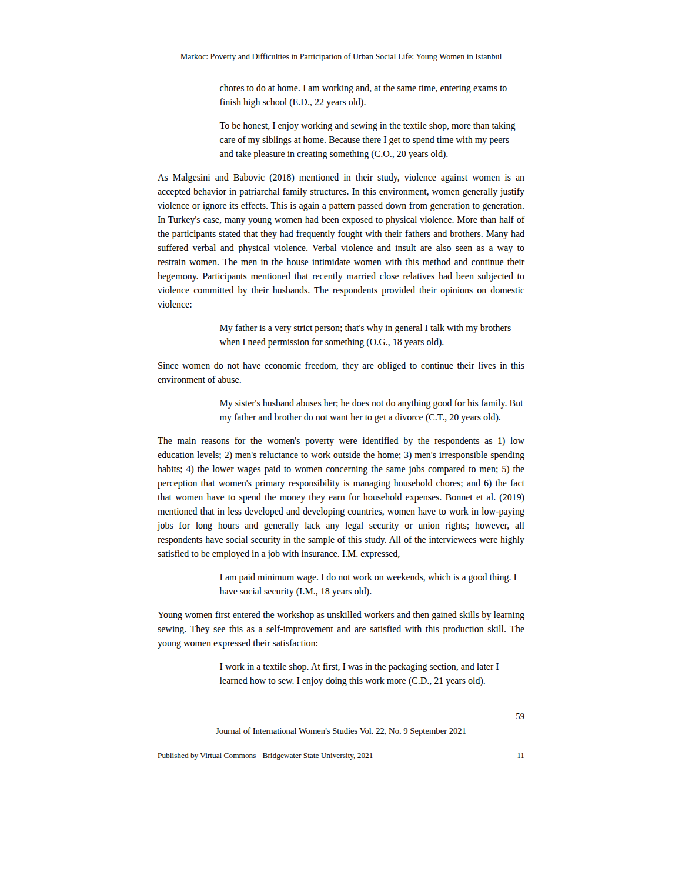Markoc: Poverty and Difficulties in Participation of Urban Social Life: Young Women in Istanbul
chores to do at home. I am working and, at the same time, entering exams to finish high school (E.D., 22 years old).
To be honest, I enjoy working and sewing in the textile shop, more than taking care of my siblings at home. Because there I get to spend time with my peers and take pleasure in creating something (C.O., 20 years old).
As Malgesini and Babovic (2018) mentioned in their study, violence against women is an accepted behavior in patriarchal family structures. In this environment, women generally justify violence or ignore its effects. This is again a pattern passed down from generation to generation. In Turkey's case, many young women had been exposed to physical violence. More than half of the participants stated that they had frequently fought with their fathers and brothers. Many had suffered verbal and physical violence. Verbal violence and insult are also seen as a way to restrain women. The men in the house intimidate women with this method and continue their hegemony. Participants mentioned that recently married close relatives had been subjected to violence committed by their husbands. The respondents provided their opinions on domestic violence:
My father is a very strict person; that's why in general I talk with my brothers when I need permission for something (O.G., 18 years old).
Since women do not have economic freedom, they are obliged to continue their lives in this environment of abuse.
My sister's husband abuses her; he does not do anything good for his family. But my father and brother do not want her to get a divorce (C.T., 20 years old).
The main reasons for the women's poverty were identified by the respondents as 1) low education levels; 2) men's reluctance to work outside the home; 3) men's irresponsible spending habits; 4) the lower wages paid to women concerning the same jobs compared to men; 5) the perception that women's primary responsibility is managing household chores; and 6) the fact that women have to spend the money they earn for household expenses. Bonnet et al. (2019) mentioned that in less developed and developing countries, women have to work in low-paying jobs for long hours and generally lack any legal security or union rights; however, all respondents have social security in the sample of this study. All of the interviewees were highly satisfied to be employed in a job with insurance. I.M. expressed,
I am paid minimum wage. I do not work on weekends, which is a good thing. I have social security (I.M., 18 years old).
Young women first entered the workshop as unskilled workers and then gained skills by learning sewing. They see this as a self-improvement and are satisfied with this production skill. The young women expressed their satisfaction:
I work in a textile shop. At first, I was in the packaging section, and later I learned how to sew. I enjoy doing this work more (C.D., 21 years old).
59
Journal of International Women's Studies Vol. 22, No. 9 September 2021
Published by Virtual Commons - Bridgewater State University, 2021
11